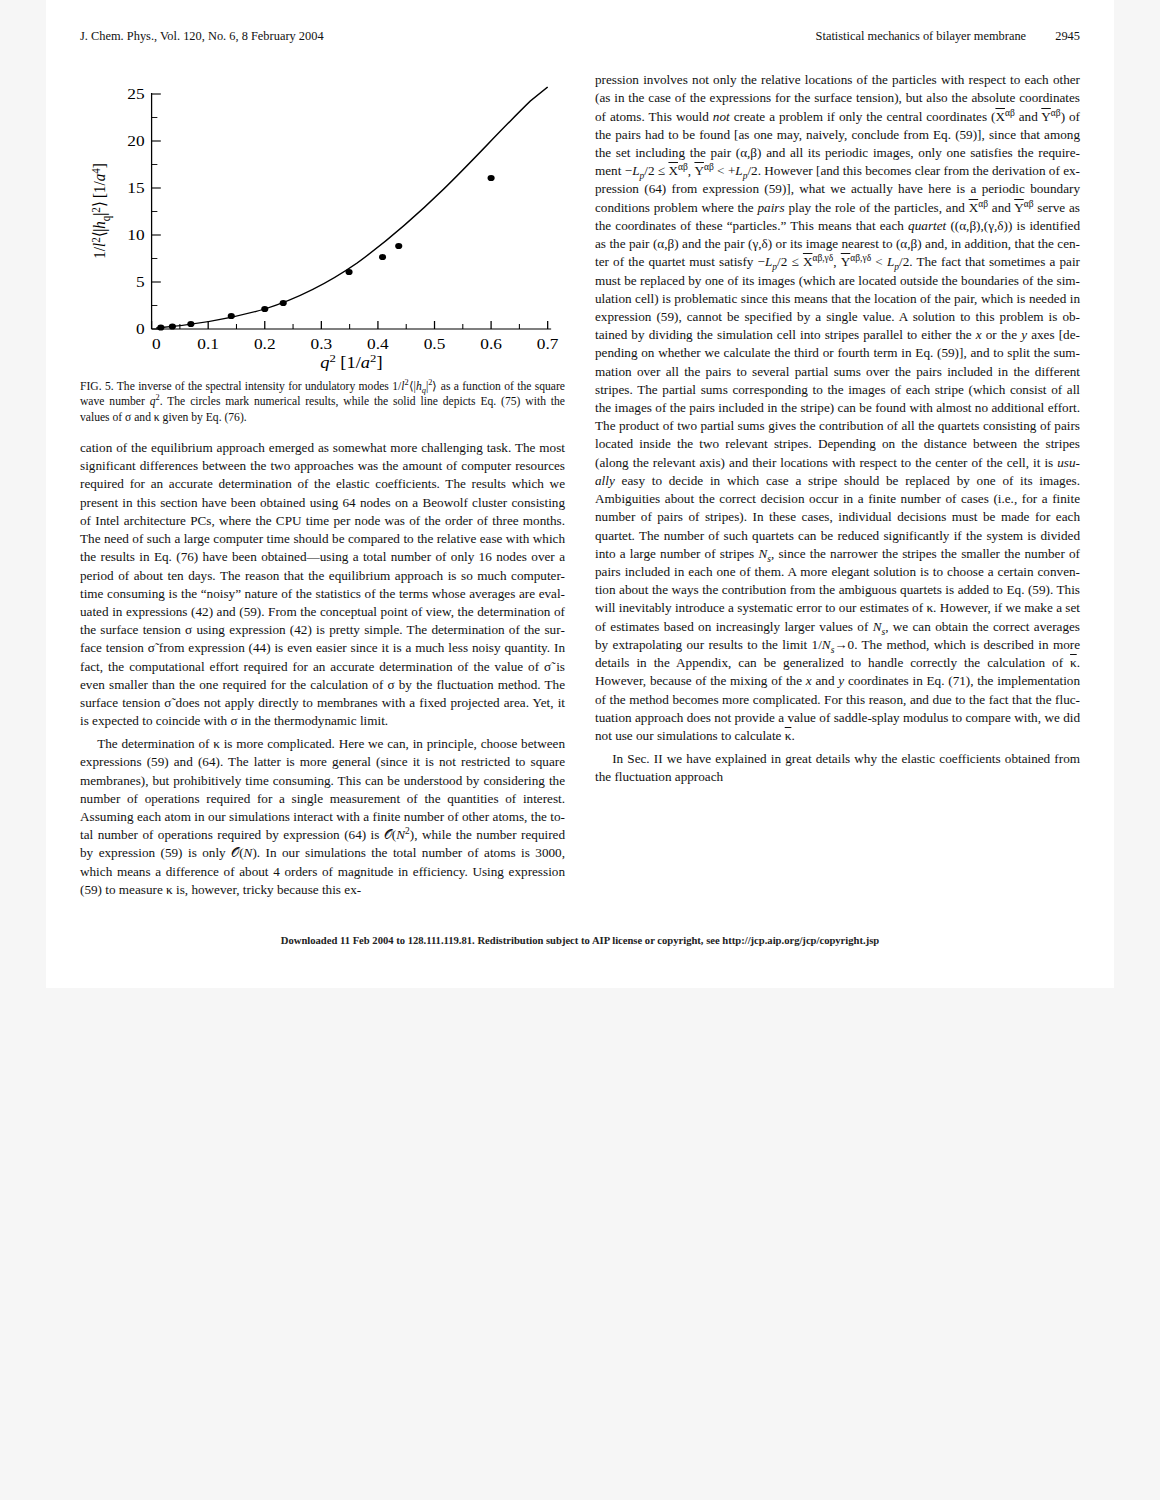J. Chem. Phys., Vol. 120, No. 6, 8 February 2004
Statistical mechanics of bilayer membrane 2945
0 5 10 15 20 25 0 0.1 0.2 0.3 0.4 0.5 0.6 0.7 q2 [1/a2] 1/l2⟨|hq|2⟩ [1/a4]
FIG. 5. The inverse of the spectral intensity for undulatory modes 1/l2⟨|hq|2⟩ as a function of the square wave number q2. The circles mark numerical results, while the solid line depicts Eq. (75) with the values of σ and κ given by Eq. (76).
cation of the equilibrium approach emerged as somewhat more challenging task. The most significant differences between the two approaches was the amount of computer resources required for an accurate determination of the elastic coefficients. The results which we present in this section have been obtained using 64 nodes on a Beowolf cluster consisting of Intel architecture PCs, where the CPU time per node was of the order of three months. The need of such a large computer time should be compared to the relative ease with which the results in Eq. (76) have been obtained—using a total number of only 16 nodes over a period of about ten days. The reason that the equilibrium approach is so much computer-time consuming is the “noisy” nature of the statistics of the terms whose averages are evaluated in expressions (42) and (59). From the conceptual point of view, the determination of the surface tension σ using expression (42) is pretty simple. The determination of the surface tension σ̃ from expression (44) is even easier since it is a much less noisy quantity. In fact, the computational effort required for an accurate determination of the value of σ̃ is even smaller than the one required for the calculation of σ by the fluctuation method. The surface tension σ̃ does not apply directly to membranes with a fixed projected area. Yet, it is expected to coincide with σ in the thermodynamic limit.
The determination of κ is more complicated. Here we can, in principle, choose between expressions (59) and (64). The latter is more general (since it is not restricted to square membranes), but prohibitively time consuming. This can be understood by considering the number of operations required for a single measurement of the quantities of interest. Assuming each atom in our simulations interact with a finite number of other atoms, the total number of operations required by expression (64) is 𝒪(N2), while the number required by expression (59) is only 𝒪(N). In our simulations the total number of atoms is 3000, which means a difference of about 4 orders of magnitude in efficiency. Using expression (59) to measure κ is, however, tricky because this ex-
pression involves not only the relative locations of the particles with respect to each other (as in the case of the expressions for the surface tension), but also the absolute coordinates of atoms. This would not create a problem if only the central coordinates (Xαβ and Yαβ) of the pairs had to be found [as one may, naively, conclude from Eq. (59)], since that among the set including the pair (α,β) and all its periodic images, only one satisfies the requirement −Lp/2 ≤ Xαβ, Yαβ < +Lp/2. However [and this becomes clear from the derivation of expression (64) from expression (59)], what we actually have here is a periodic boundary conditions problem where the pairs play the role of the particles, and Xαβ and Yαβ serve as the coordinates of these “particles.” This means that each quartet ((α,β),(γ,δ)) is identified as the pair (α,β) and the pair (γ,δ) or its image nearest to (α,β) and, in addition, that the center of the quartet must satisfy −Lp/2 ≤ Xαβ,γδ, Yαβ,γδ < Lp/2. The fact that sometimes a pair must be replaced by one of its images (which are located outside the boundaries of the simulation cell) is problematic since this means that the location of the pair, which is needed in expression (59), cannot be specified by a single value. A solution to this problem is obtained by dividing the simulation cell into stripes parallel to either the x or the y axes [depending on whether we calculate the third or fourth term in Eq. (59)], and to split the summation over all the pairs to several partial sums over the pairs included in the different stripes. The partial sums corresponding to the images of each stripe (which consist of all the images of the pairs included in the stripe) can be found with almost no additional effort. The product of two partial sums gives the contribution of all the quartets consisting of pairs located inside the two relevant stripes. Depending on the distance between the stripes (along the relevant axis) and their locations with respect to the center of the cell, it is usually easy to decide in which case a stripe should be replaced by one of its images. Ambiguities about the correct decision occur in a finite number of cases (i.e., for a finite number of pairs of stripes). In these cases, individual decisions must be made for each quartet. The number of such quartets can be reduced significantly if the system is divided into a large number of stripes Ns, since the narrower the stripes the smaller the number of pairs included in each one of them. A more elegant solution is to choose a certain convention about the ways the contribution from the ambiguous quartets is added to Eq. (59). This will inevitably introduce a systematic error to our estimates of κ. However, if we make a set of estimates based on increasingly larger values of Ns, we can obtain the correct averages by extrapolating our results to the limit 1/Ns→0. The method, which is described in more details in the Appendix, can be generalized to handle correctly the calculation of κ. However, because of the mixing of the x and y coordinates in Eq. (71), the implementation of the method becomes more complicated. For this reason, and due to the fact that the fluctuation approach does not provide a value of saddle-splay modulus to compare with, we did not use our simulations to calculate κ.
In Sec. II we have explained in great details why the elastic coefficients obtained from the fluctuation approach
Downloaded 11 Feb 2004 to 128.111.119.81. Redistribution subject to AIP license or copyright, see http://jcp.aip.org/jcp/copyright.jsp